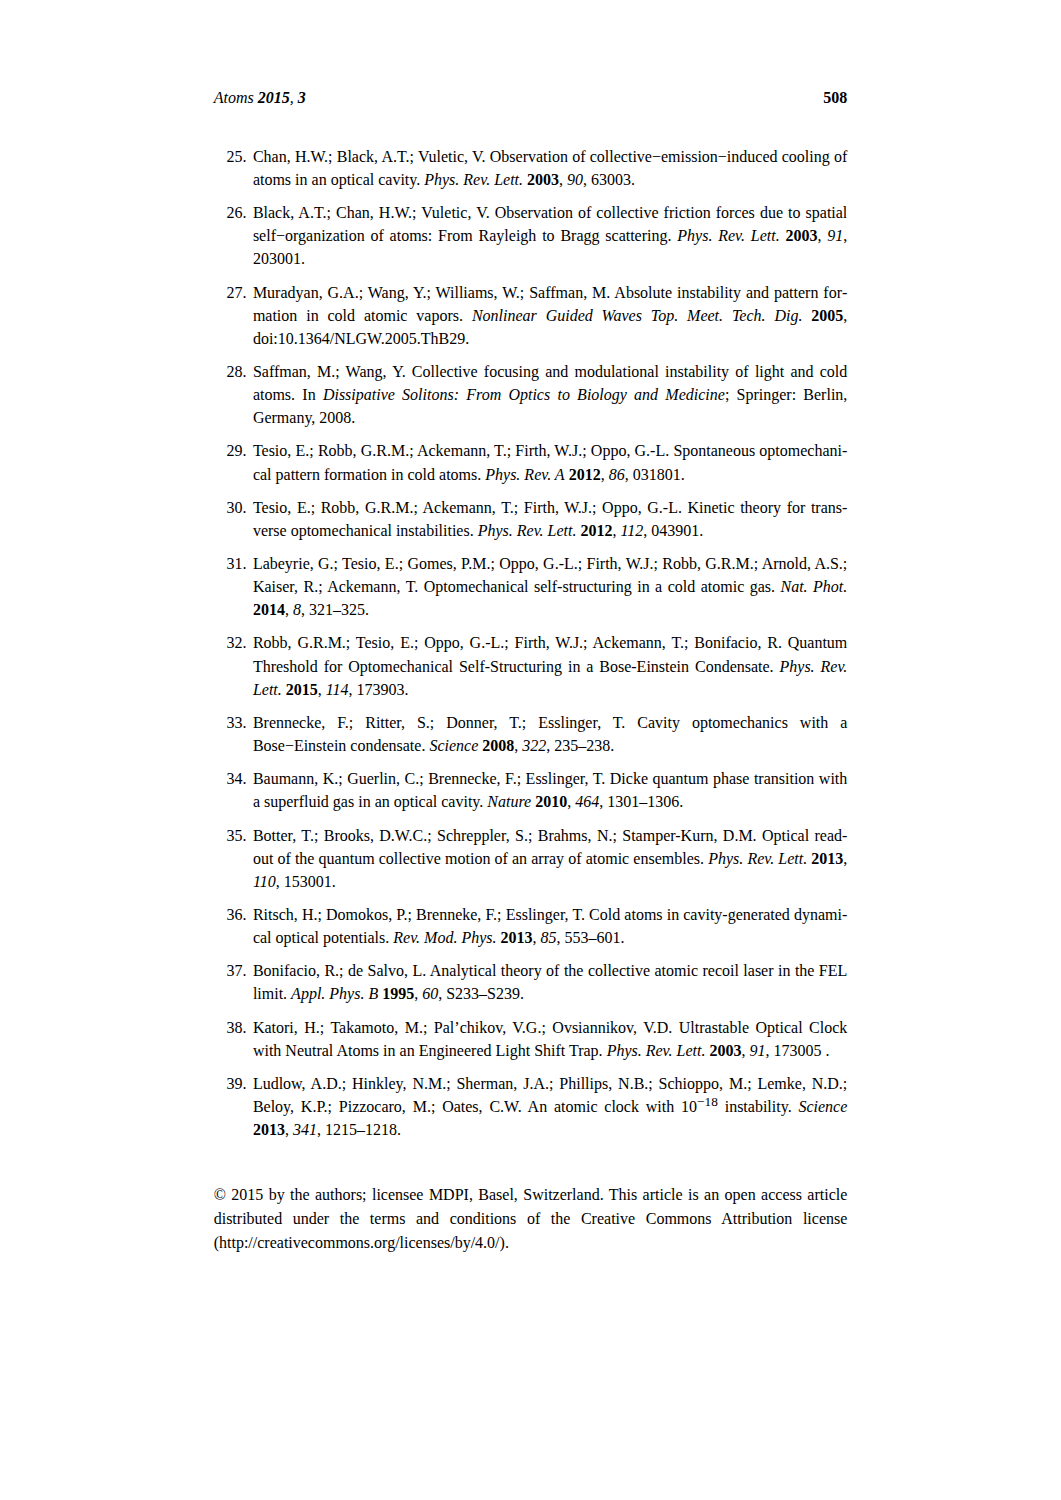Atoms 2015, 3
508
Chan, H.W.; Black, A.T.; Vuletic, V. Observation of collective−emission−induced cooling of atoms in an optical cavity. Phys. Rev. Lett. 2003, 90, 63003.
Black, A.T.; Chan, H.W.; Vuletic, V. Observation of collective friction forces due to spatial self−organization of atoms: From Rayleigh to Bragg scattering. Phys. Rev. Lett. 2003, 91, 203001.
Muradyan, G.A.; Wang, Y.; Williams, W.; Saffman, M. Absolute instability and pattern formation in cold atomic vapors. Nonlinear Guided Waves Top. Meet. Tech. Dig. 2005, doi:10.1364/NLGW.2005.ThB29.
Saffman, M.; Wang, Y. Collective focusing and modulational instability of light and cold atoms. In Dissipative Solitons: From Optics to Biology and Medicine; Springer: Berlin, Germany, 2008.
Tesio, E.; Robb, G.R.M.; Ackemann, T.; Firth, W.J.; Oppo, G.-L. Spontaneous optomechanical pattern formation in cold atoms. Phys. Rev. A 2012, 86, 031801.
Tesio, E.; Robb, G.R.M.; Ackemann, T.; Firth, W.J.; Oppo, G.-L. Kinetic theory for transverse optomechanical instabilities. Phys. Rev. Lett. 2012, 112, 043901.
Labeyrie, G.; Tesio, E.; Gomes, P.M.; Oppo, G.-L.; Firth, W.J.; Robb, G.R.M.; Arnold, A.S.; Kaiser, R.; Ackemann, T. Optomechanical self-structuring in a cold atomic gas. Nat. Phot. 2014, 8, 321–325.
Robb, G.R.M.; Tesio, E.; Oppo, G.-L.; Firth, W.J.; Ackemann, T.; Bonifacio, R. Quantum Threshold for Optomechanical Self-Structuring in a Bose-Einstein Condensate. Phys. Rev. Lett. 2015, 114, 173903.
Brennecke, F.; Ritter, S.; Donner, T.; Esslinger, T. Cavity optomechanics with a Bose−Einstein condensate. Science 2008, 322, 235–238.
Baumann, K.; Guerlin, C.; Brennecke, F.; Esslinger, T. Dicke quantum phase transition with a superfluid gas in an optical cavity. Nature 2010, 464, 1301–1306.
Botter, T.; Brooks, D.W.C.; Schreppler, S.; Brahms, N.; Stamper-Kurn, D.M. Optical readout of the quantum collective motion of an array of atomic ensembles. Phys. Rev. Lett. 2013, 110, 153001.
Ritsch, H.; Domokos, P.; Brenneke, F.; Esslinger, T. Cold atoms in cavity-generated dynamical optical potentials. Rev. Mod. Phys. 2013, 85, 553–601.
Bonifacio, R.; de Salvo, L. Analytical theory of the collective atomic recoil laser in the FEL limit. Appl. Phys. B 1995, 60, S233–S239.
Katori, H.; Takamoto, M.; Pal’chikov, V.G.; Ovsiannikov, V.D. Ultrastable Optical Clock with Neutral Atoms in an Engineered Light Shift Trap. Phys. Rev. Lett. 2003, 91, 173005 .
Ludlow, A.D.; Hinkley, N.M.; Sherman, J.A.; Phillips, N.B.; Schioppo, M.; Lemke, N.D.; Beloy, K.P.; Pizzocaro, M.; Oates, C.W. An atomic clock with 10−18 instability. Science 2013, 341, 1215–1218.
© 2015 by the authors; licensee MDPI, Basel, Switzerland. This article is an open access article distributed under the terms and conditions of the Creative Commons Attribution license (http://creativecommons.org/licenses/by/4.0/).